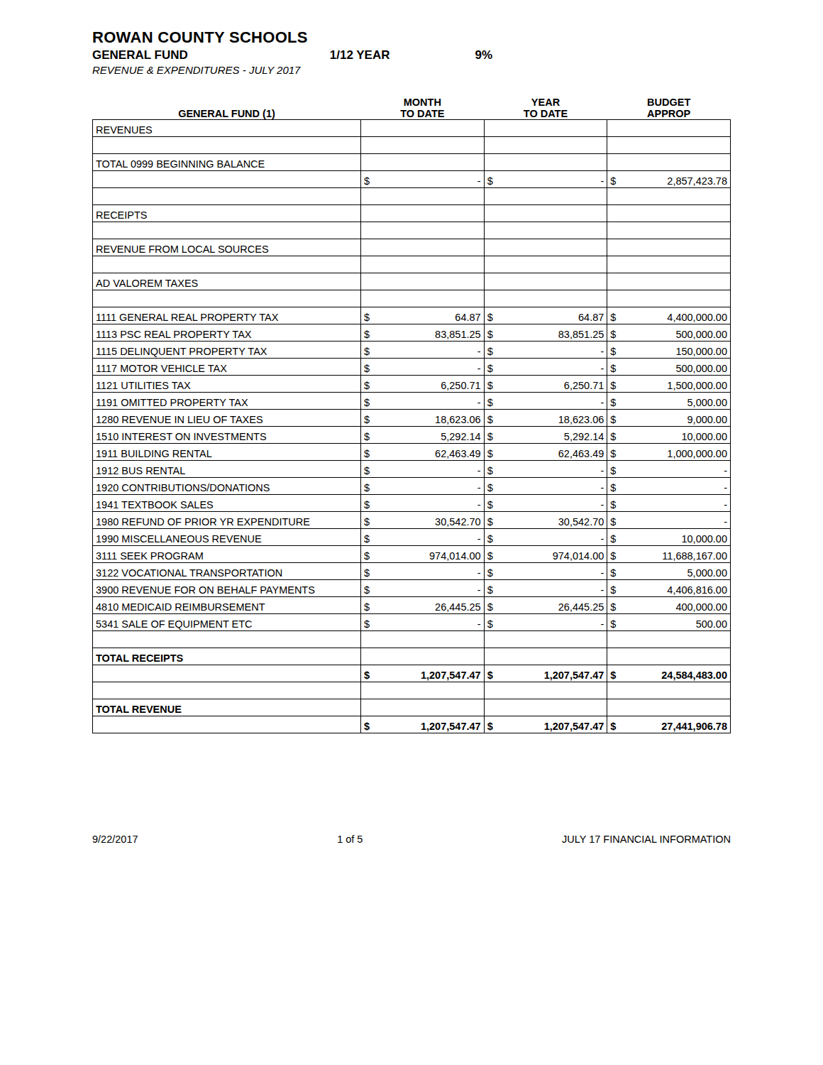ROWAN COUNTY SCHOOLS
GENERAL FUND 1/12 YEAR 9%
REVENUE & EXPENDITURES - JULY 2017
| | MONTH | YEAR | BUDGET |
| --- | --- | --- | --- |
| GENERAL FUND (1) | TO DATE | TO DATE | APPROP |
| REVENUES | | | |
| TOTAL 0999 BEGINNING BALANCE | | | |
| | $ - | $ - | $ 2,857,423.78 |
| RECEIPTS | | | |
| REVENUE FROM LOCAL SOURCES | | | |
| AD VALOREM TAXES | | | |
| 1111 GENERAL REAL PROPERTY TAX | $ 64.87 | $ 64.87 | $ 4,400,000.00 |
| 1113 PSC REAL PROPERTY TAX | $ 83,851.25 | $ 83,851.25 | $ 500,000.00 |
| 1115 DELINQUENT PROPERTY TAX | $ - | $ - | $ 150,000.00 |
| 1117 MOTOR VEHICLE TAX | $ - | $ - | $ 500,000.00 |
| 1121 UTILITIES TAX | $ 6,250.71 | $ 6,250.71 | $ 1,500,000.00 |
| 1191 OMITTED PROPERTY TAX | $ - | $ - | $ 5,000.00 |
| 1280 REVENUE IN LIEU OF TAXES | $ 18,623.06 | $ 18,623.06 | $ 9,000.00 |
| 1510 INTEREST ON INVESTMENTS | $ 5,292.14 | $ 5,292.14 | $ 10,000.00 |
| 1911 BUILDING RENTAL | $ 62,463.49 | $ 62,463.49 | $ 1,000,000.00 |
| 1912 BUS RENTAL | $ - | $ - | $ - |
| 1920 CONTRIBUTIONS/DONATIONS | $ - | $ - | $ - |
| 1941 TEXTBOOK SALES | $ - | $ - | $ - |
| 1980 REFUND OF PRIOR YR EXPENDITURE | $ 30,542.70 | $ 30,542.70 | $ - |
| 1990 MISCELLANEOUS REVENUE | $ - | $ - | $ 10,000.00 |
| 3111 SEEK PROGRAM | $ 974,014.00 | $ 974,014.00 | $ 11,688,167.00 |
| 3122 VOCATIONAL TRANSPORTATION | $ - | $ - | $ 5,000.00 |
| 3900 REVENUE FOR ON BEHALF PAYMENTS | $ - | $ - | $ 4,406,816.00 |
| 4810 MEDICAID REIMBURSEMENT | $ 26,445.25 | $ 26,445.25 | $ 400,000.00 |
| 5341 SALE OF EQUIPMENT ETC | $ - | $ - | $ 500.00 |
| TOTAL RECEIPTS | | | |
| | $ 1,207,547.47 | $ 1,207,547.47 | $ 24,584,483.00 |
| TOTAL REVENUE | | | |
| | $ 1,207,547.47 | $ 1,207,547.47 | $ 27,441,906.78 |
9/22/2017
1 of 5
JULY 17 FINANCIAL INFORMATION